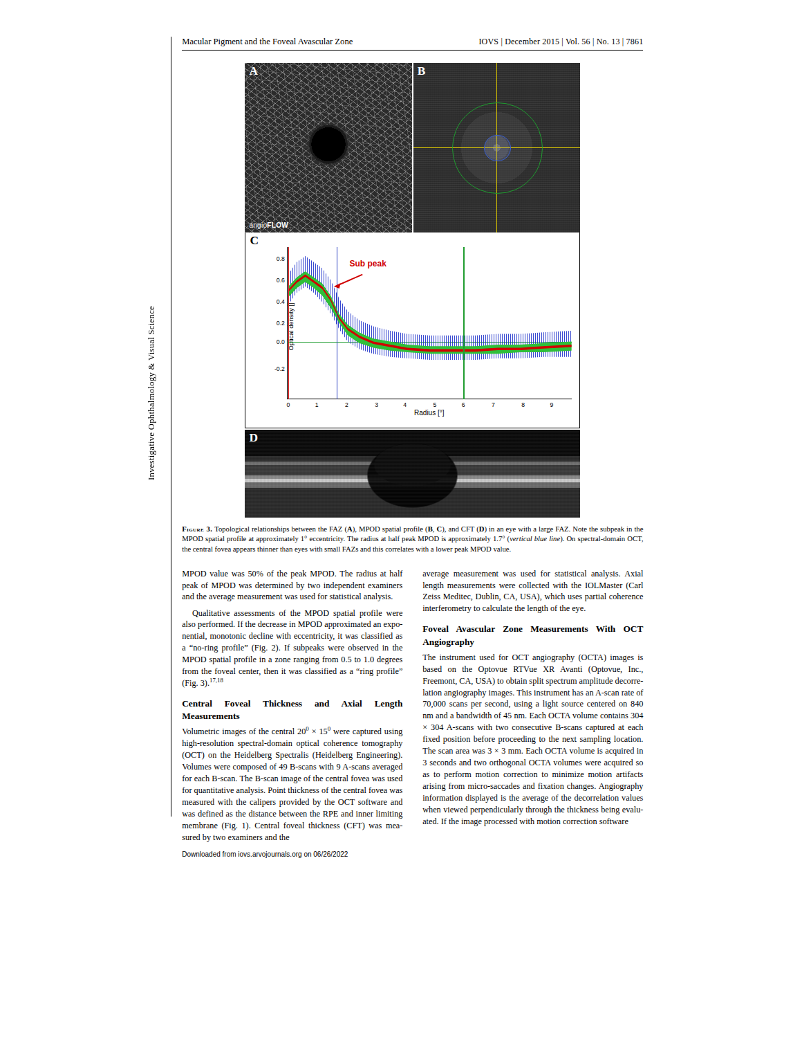Investigative Ophthalmology & Visual Science
Macular Pigment and the Foveal Avascular Zone
IOVS | December 2015 | Vol. 56 | No. 13 | 7861
A
angioFLOW
B
C
Optical density []
0.8
0.6
0.4
0.2
0.0
-0.2
Sub peak
0
1
2
3
4
5
6
7
8
9
Radius [°]
D
Figure 3. Topological relationships between the FAZ (A), MPOD spatial profile (B, C), and CFT (D) in an eye with a large FAZ. Note the subpeak in the MPOD spatial profile at approximately 1° eccentricity. The radius at half peak MPOD is approximately 1.7° (vertical blue line). On spectral-domain OCT, the central fovea appears thinner than eyes with small FAZs and this correlates with a lower peak MPOD value.
MPOD value was 50% of the peak MPOD. The radius at half peak of MPOD was determined by two independent examiners and the average measurement was used for statistical analysis.
Qualitative assessments of the MPOD spatial profile were also performed. If the decrease in MPOD approximated an exponential, monotonic decline with eccentricity, it was classified as a “no-ring profile” (Fig. 2). If subpeaks were observed in the MPOD spatial profile in a zone ranging from 0.5 to 1.0 degrees from the foveal center, then it was classified as a “ring profile” (Fig. 3).17,18
Central Foveal Thickness and Axial Length Measurements
Volumetric images of the central 200 × 150 were captured using high-resolution spectral-domain optical coherence tomography (OCT) on the Heidelberg Spectralis (Heidelberg Engineering). Volumes were composed of 49 B-scans with 9 A-scans averaged for each B-scan. The B-scan image of the central fovea was used for quantitative analysis. Point thickness of the central fovea was measured with the calipers provided by the OCT software and was defined as the distance between the RPE and inner limiting membrane (Fig. 1). Central foveal thickness (CFT) was measured by two examiners and the
average measurement was used for statistical analysis. Axial length measurements were collected with the IOLMaster (Carl Zeiss Meditec, Dublin, CA, USA), which uses partial coherence interferometry to calculate the length of the eye.
Foveal Avascular Zone Measurements With OCT Angiography
The instrument used for OCT angiography (OCTA) images is based on the Optovue RTVue XR Avanti (Optovue, Inc., Freemont, CA, USA) to obtain split spectrum amplitude decorrelation angiography images. This instrument has an A-scan rate of 70,000 scans per second, using a light source centered on 840 nm and a bandwidth of 45 nm. Each OCTA volume contains 304 × 304 A-scans with two consecutive B-scans captured at each fixed position before proceeding to the next sampling location. The scan area was 3 × 3 mm. Each OCTA volume is acquired in 3 seconds and two orthogonal OCTA volumes were acquired so as to perform motion correction to minimize motion artifacts arising from micro-saccades and fixation changes. Angiography information displayed is the average of the decorrelation values when viewed perpendicularly through the thickness being evaluated. If the image processed with motion correction software
Downloaded from iovs.arvojournals.org on 06/26/2022